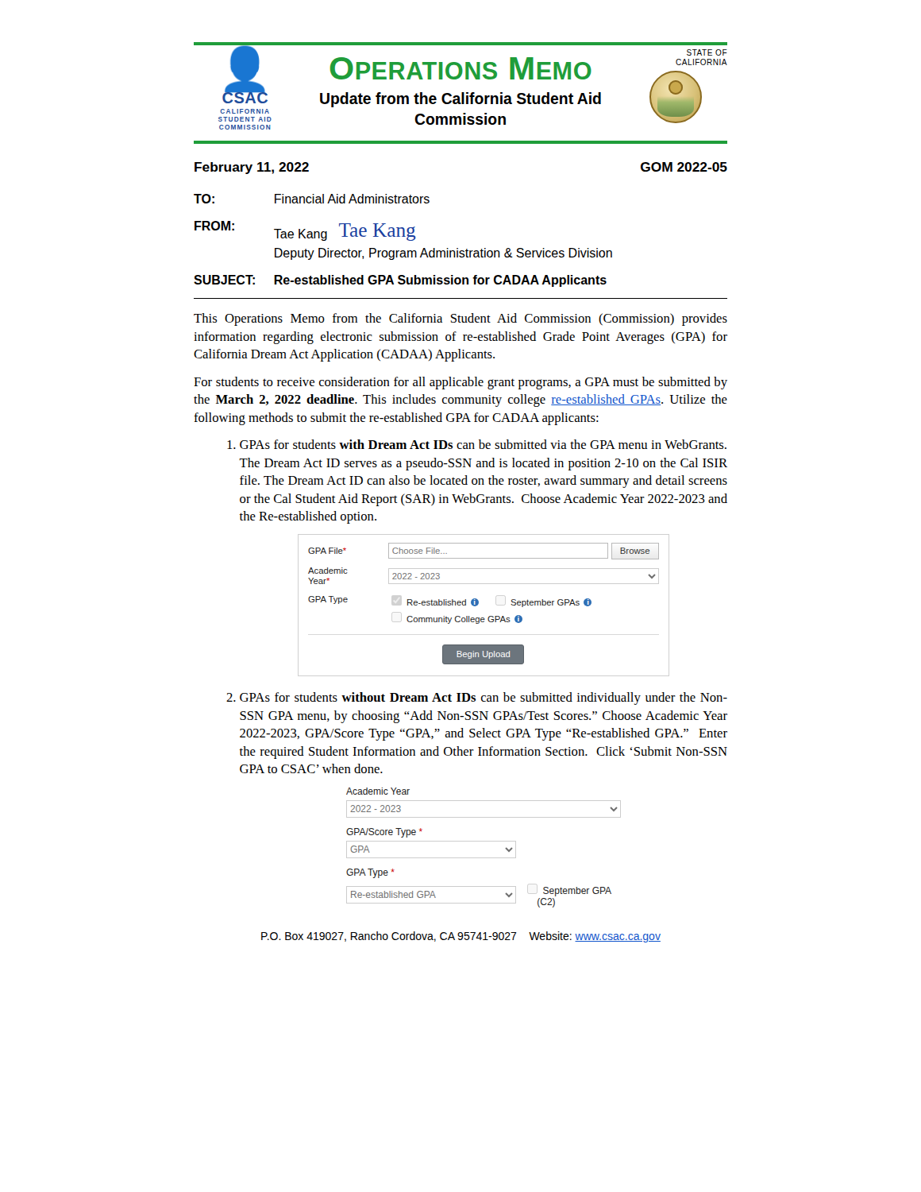👤
CSAC
CALIFORNIA
STUDENT AID
COMMISSION
OPERATIONS MEMO
Update from the California Student Aid Commission
STATE OF
CALIFORNIA
February 11, 2022 GOM 2022-05
| TO: | Financial Aid Administrators |
| FROM: | Tae Kang Tae Kang Deputy Director, Program Administration & Services Division |
| SUBJECT: | Re-established GPA Submission for CADAA Applicants |
This Operations Memo from the California Student Aid Commission (Commission) provides information regarding electronic submission of re-established Grade Point Averages (GPA) for California Dream Act Application (CADAA) Applicants.
For students to receive consideration for all applicable grant programs, a GPA must be submitted by the March 2, 2022 deadline. This includes community college re-established GPAs. Utilize the following methods to submit the re-established GPA for CADAA applicants:
GPAs for students with Dream Act IDs can be submitted via the GPA menu in WebGrants. The Dream Act ID serves as a pseudo-SSN and is located in position 2-10 on the Cal ISIR file. The Dream Act ID can also be located on the roster, award summary and detail screens or the Cal Student Aid Report (SAR) in WebGrants. Choose Academic Year 2022-2023 and the Re-established option.
GPA File*
Choose File...
Browse
Academic
Year*
2022 - 2023
GPA Type
Re-established i September GPAs i
Community College GPAs i
Begin Upload
GPAs for students without Dream Act IDs can be submitted individually under the Non-SSN GPA menu, by choosing “Add Non-SSN GPAs/Test Scores.” Choose Academic Year 2022-2023, GPA/Score Type “GPA,” and Select GPA Type “Re-established GPA.” Enter the required Student Information and Other Information Section. Click ‘Submit Non-SSN GPA to CSAC’ when done.
Academic Year
2022 - 2023
GPA/Score Type *
GPA
GPA Type *
Re-established GPA
September GPA
(C2)
P.O. Box 419027, Rancho Cordova, CA 95741-9027 Website: www.csac.ca.gov